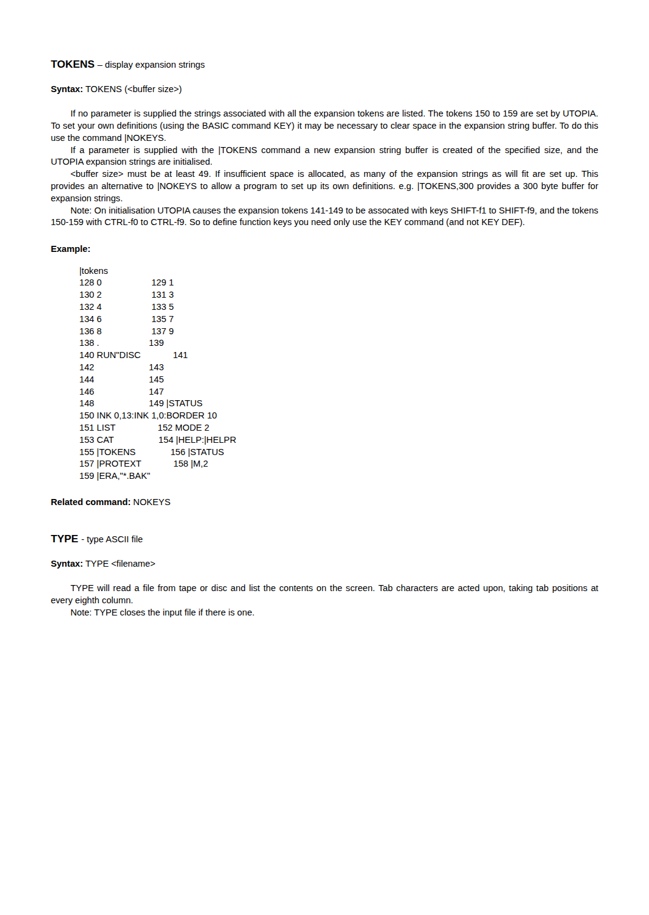TOKENS – display expansion strings
Syntax: TOKENS (<buffer size>)
If no parameter is supplied the strings associated with all the expansion tokens are listed. The tokens 150 to 159 are set by UTOPIA. To set your own definitions (using the BASIC command KEY) it may be necessary to clear space in the expansion string buffer. To do this use the command |NOKEYS.
If a parameter is supplied with the |TOKENS command a new expansion string buffer is created of the specified size, and the UTOPIA expansion strings are initialised.
<buffer size> must be at least 49. If insufficient space is allocated, as many of the expansion strings as will fit are set up. This provides an alternative to |NOKEYS to allow a program to set up its own definitions. e.g. |TOKENS,300 provides a 300 byte buffer for expansion strings.
Note: On initialisation UTOPIA causes the expansion tokens 141-149 to be assocated with keys SHIFT-f1 to SHIFT-f9, and the tokens 150-159 with CTRL-f0 to CTRL-f9. So to define function keys you need only use the KEY command (and not KEY DEF).
Example:
|tokens
128 0                    129 1
130 2                    131 3
132 4                    133 5
134 6                    135 7
136 8                    137 9
138 .                    139
140 RUN"DISC             141
142                      143
144                      145
146                      147
148                      149 |STATUS
150 INK 0,13:INK 1,0:BORDER 10
151 LIST                 152 MODE 2
153 CAT                  154 |HELP:|HELPR
155 |TOKENS              156 |STATUS
157 |PROTEXT             158 |M,2
159 |ERA,"*.BAK"
Related command: NOKEYS
TYPE - type ASCII file
Syntax: TYPE <filename>
TYPE will read a file from tape or disc and list the contents on the screen. Tab characters are acted upon, taking tab positions at every eighth column.
Note: TYPE closes the input file if there is one.